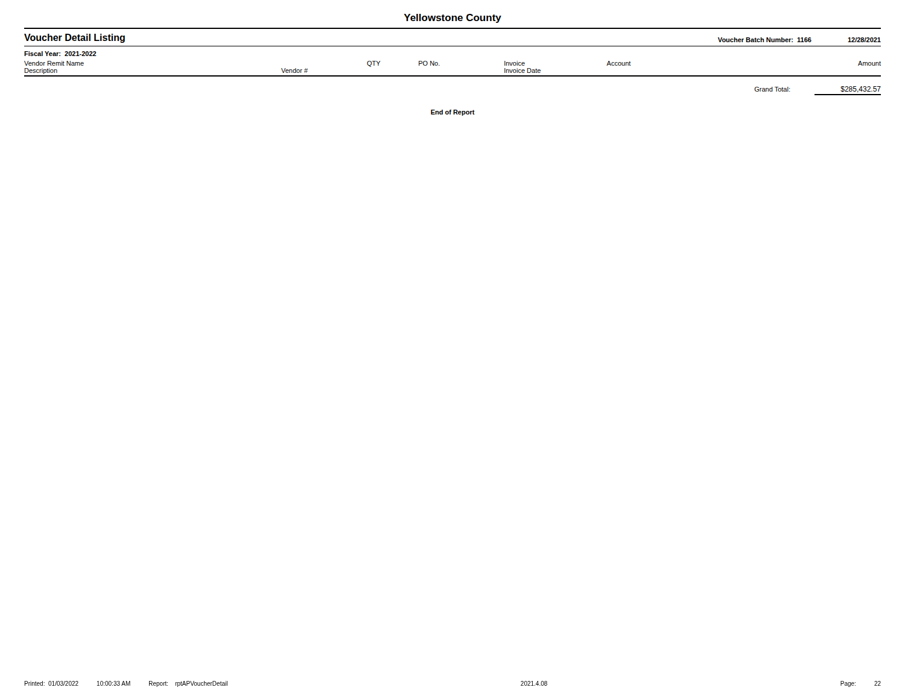Yellowstone County
Voucher Detail Listing
Voucher Batch Number: 1166 12/28/2021
Fiscal Year: 2021-2022
| Vendor Remit Name Description | Vendor # | QTY | PO No. | Invoice Invoice Date | Account | Amount |
Grand Total: $285,432.57
End of Report
Printed: 01/03/2022 10:00:33 AM Report: rptAPVoucherDetail
2021.4.08
Page: 22